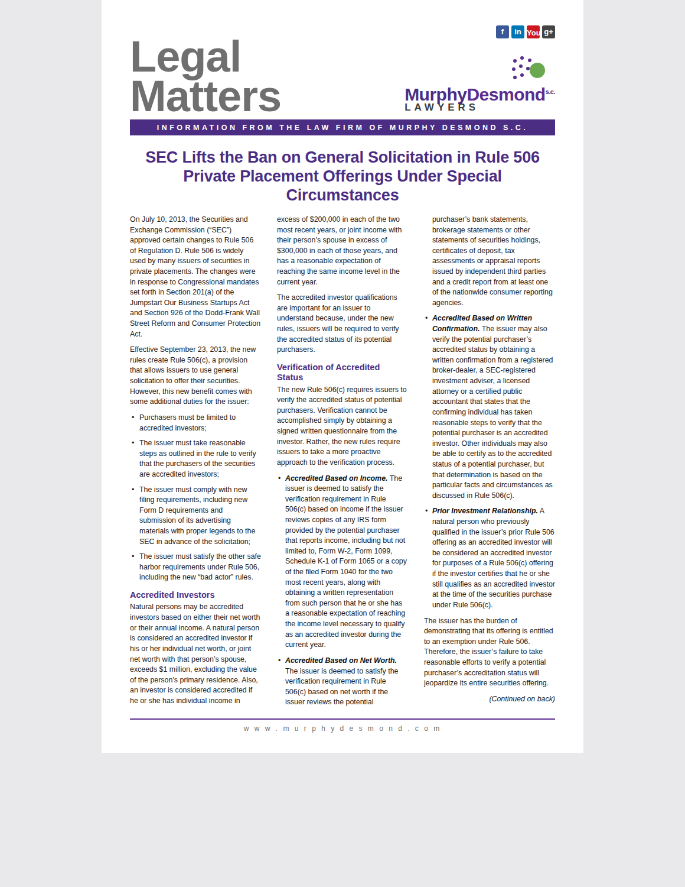f in You
Tube g+
Legal Matters
MurphyDesmond s.c. LAWYERS
INFORMATION FROM THE LAW FIRM OF MURPHY DESMOND S.C.
SEC Lifts the Ban on General Solicitation in Rule 506
Private Placement Offerings Under Special Circumstances
On July 10, 2013, the Securities and Exchange Commission (“SEC”) approved certain changes to Rule 506 of Regulation D. Rule 506 is widely used by many issuers of securities in private placements. The changes were in response to Congressional mandates set forth in Section 201(a) of the Jumpstart Our Business Startups Act and Section 926 of the Dodd-Frank Wall Street Reform and Consumer Protection Act.
Effective September 23, 2013, the new rules create Rule 506(c), a provision that allows issuers to use general solicitation to offer their securities. However, this new benefit comes with some additional duties for the issuer:
Purchasers must be limited to accredited investors;
The issuer must take reasonable steps as outlined in the rule to verify that the purchasers of the securities are accredited investors;
The issuer must comply with new filing requirements, including new Form D requirements and submission of its advertising materials with proper legends to the SEC in advance of the solicitation;
The issuer must satisfy the other safe harbor requirements under Rule 506, including the new “bad actor” rules.
Accredited Investors
Natural persons may be accredited investors based on either their net worth or their annual income. A natural person is considered an accredited investor if his or her individual net worth, or joint net worth with that person’s spouse, exceeds $1 million, excluding the value of the person’s primary residence. Also, an investor is considered accredited if he or she has individual income in excess of $200,000 in each of the two most recent years, or joint income with their person’s spouse in excess of $300,000 in each of those years, and has a reasonable expectation of reaching the same income level in the current year.
The accredited investor qualifications are important for an issuer to understand because, under the new rules, issuers will be required to verify the accredited status of its potential purchasers.
Verification of Accredited Status
The new Rule 506(c) requires issuers to verify the accredited status of potential purchasers. Verification cannot be accomplished simply by obtaining a signed written questionnaire from the investor. Rather, the new rules require issuers to take a more proactive approach to the verification process.
Accredited Based on Income. The issuer is deemed to satisfy the verification requirement in Rule 506(c) based on income if the issuer reviews copies of any IRS form provided by the potential purchaser that reports income, including but not limited to, Form W-2, Form 1099, Schedule K-1 of Form 1065 or a copy of the filed Form 1040 for the two most recent years, along with obtaining a written representation from such person that he or she has a reasonable expectation of reaching the income level necessary to qualify as an accredited investor during the current year.
Accredited Based on Net Worth. The issuer is deemed to satisfy the verification requirement in Rule 506(c) based on net worth if the issuer reviews the potential purchaser’s bank statements, brokerage statements or other statements of securities holdings, certificates of deposit, tax assessments or appraisal reports issued by independent third parties and a credit report from at least one of the nationwide consumer reporting agencies.
Accredited Based on Written Confirmation. The issuer may also verify the potential purchaser’s accredited status by obtaining a written confirmation from a registered broker-dealer, a SEC-registered investment adviser, a licensed attorney or a certified public accountant that states that the confirming individual has taken reasonable steps to verify that the potential purchaser is an accredited investor. Other individuals may also be able to certify as to the accredited status of a potential purchaser, but that determination is based on the particular facts and circumstances as discussed in Rule 506(c).
Prior Investment Relationship. A natural person who previously qualified in the issuer’s prior Rule 506 offering as an accredited investor will be considered an accredited investor for purposes of a Rule 506(c) offering if the investor certifies that he or she still qualifies as an accredited investor at the time of the securities purchase under Rule 506(c).
The issuer has the burden of demonstrating that its offering is entitled to an exemption under Rule 506. Therefore, the issuer’s failure to take reasonable efforts to verify a potential purchaser’s accreditation status will jeopardize its entire securities offering.
(Continued on back)
w w w . m u r p h y d e s m o n d . c o m